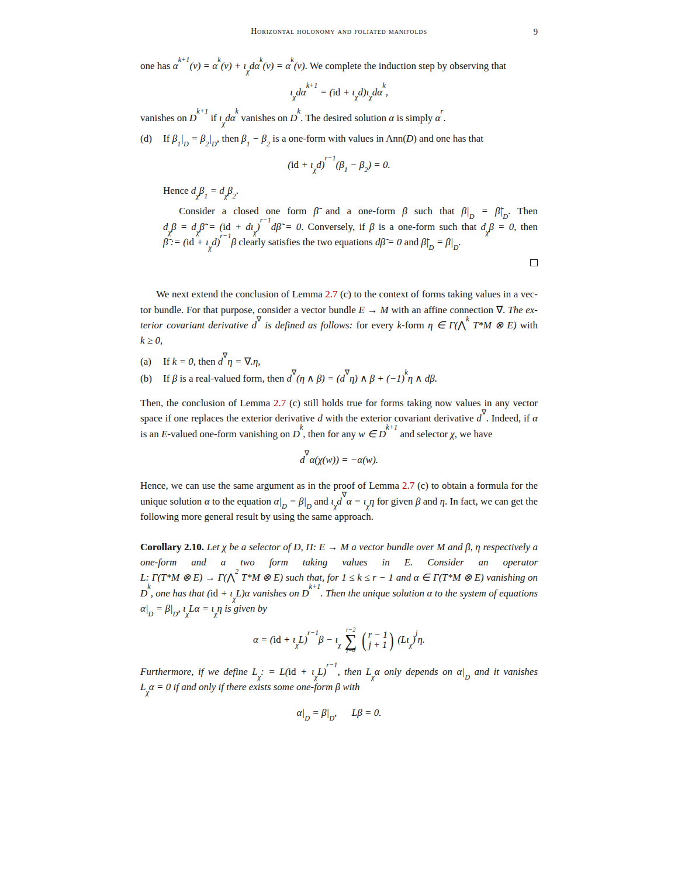Horizontal holonomy and foliated manifolds 9
one has αk+1(v) = αk(v) + ιχdαk(v) = αk(v). We complete the induction step by observing that
ιχdαk+1 = (id + ιχd)ιχdαk,
vanishes on Dk+1 if ιχdαk vanishes on Dk. The desired solution α is simply αr.
(d) If β1|D = β2|D, then β1 − β2 is a one-form with values in Ann(D) and one has that
(id + ιχd)r−1(β1 − β2) = 0.
Hence dχβ1 = dχβ2.
Consider a closed one form β̃ and a one-form β such that β|D = β̃|D. Then dχβ = dχβ̃ = (id + dιχ)r−1dβ̃ = 0. Conversely, if β is a one-form such that dχβ = 0, then β̃ := (id + ιχd)r−1β clearly satisfies the two equations dβ̃ = 0 and β̃|D = β|D.
We next extend the conclusion of Lemma 2.7 (c) to the context of forms taking values in a vector bundle. For that purpose, consider a vector bundle E → M with an affine connection ∇. The exterior covariant derivative d∇ is defined as follows: for every k-form η ∈ Γ(⋀k T*M ⊗ E) with k ≥ 0,
(a) If k = 0, then d∇η = ∇.η,
(b) If β is a real-valued form, then d∇(η ∧ β) = (d∇η) ∧ β + (−1)kη ∧ dβ.
Then, the conclusion of Lemma 2.7 (c) still holds true for forms taking now values in any vector space if one replaces the exterior derivative d with the exterior covariant derivative d∇. Indeed, if α is an E-valued one-form vanishing on Dk, then for any w ∈ Dk+1 and selector χ, we have
d∇α(χ(w)) = −α(w).
Hence, we can use the same argument as in the proof of Lemma 2.7 (c) to obtain a formula for the unique solution α to the equation α|D = β|D and ιχd∇α = ιχη for given β and η. In fact, we can get the following more general result by using the same approach.
Corollary 2.10. Let χ be a selector of D, Π: E → M a vector bundle over M and β, η respectively a one-form and a two form taking values in E. Consider an operator L: Γ(T*M ⊗ E) → Γ(⋀2 T*M ⊗ E) such that, for 1 ≤ k ≤ r − 1 and α ∈ Γ(T*M ⊗ E) vanishing on Dk, one has that (id + ιχL)α vanishes on Dk+1. Then the unique solution α to the system of equations α|D = β|D, ιχLα = ιχη is given by
α = (id + ιχL)r−1β − ιχ r−2∑j=0 (r − 1 j + 1) (Lιχ)jη.
Furthermore, if we define Lχ: = L(id + ιχL)r−1, then Lχα only depends on α|D and it vanishes Lχα = 0 if and only if there exists some one-form β with
α|D = β|D, Lβ = 0.